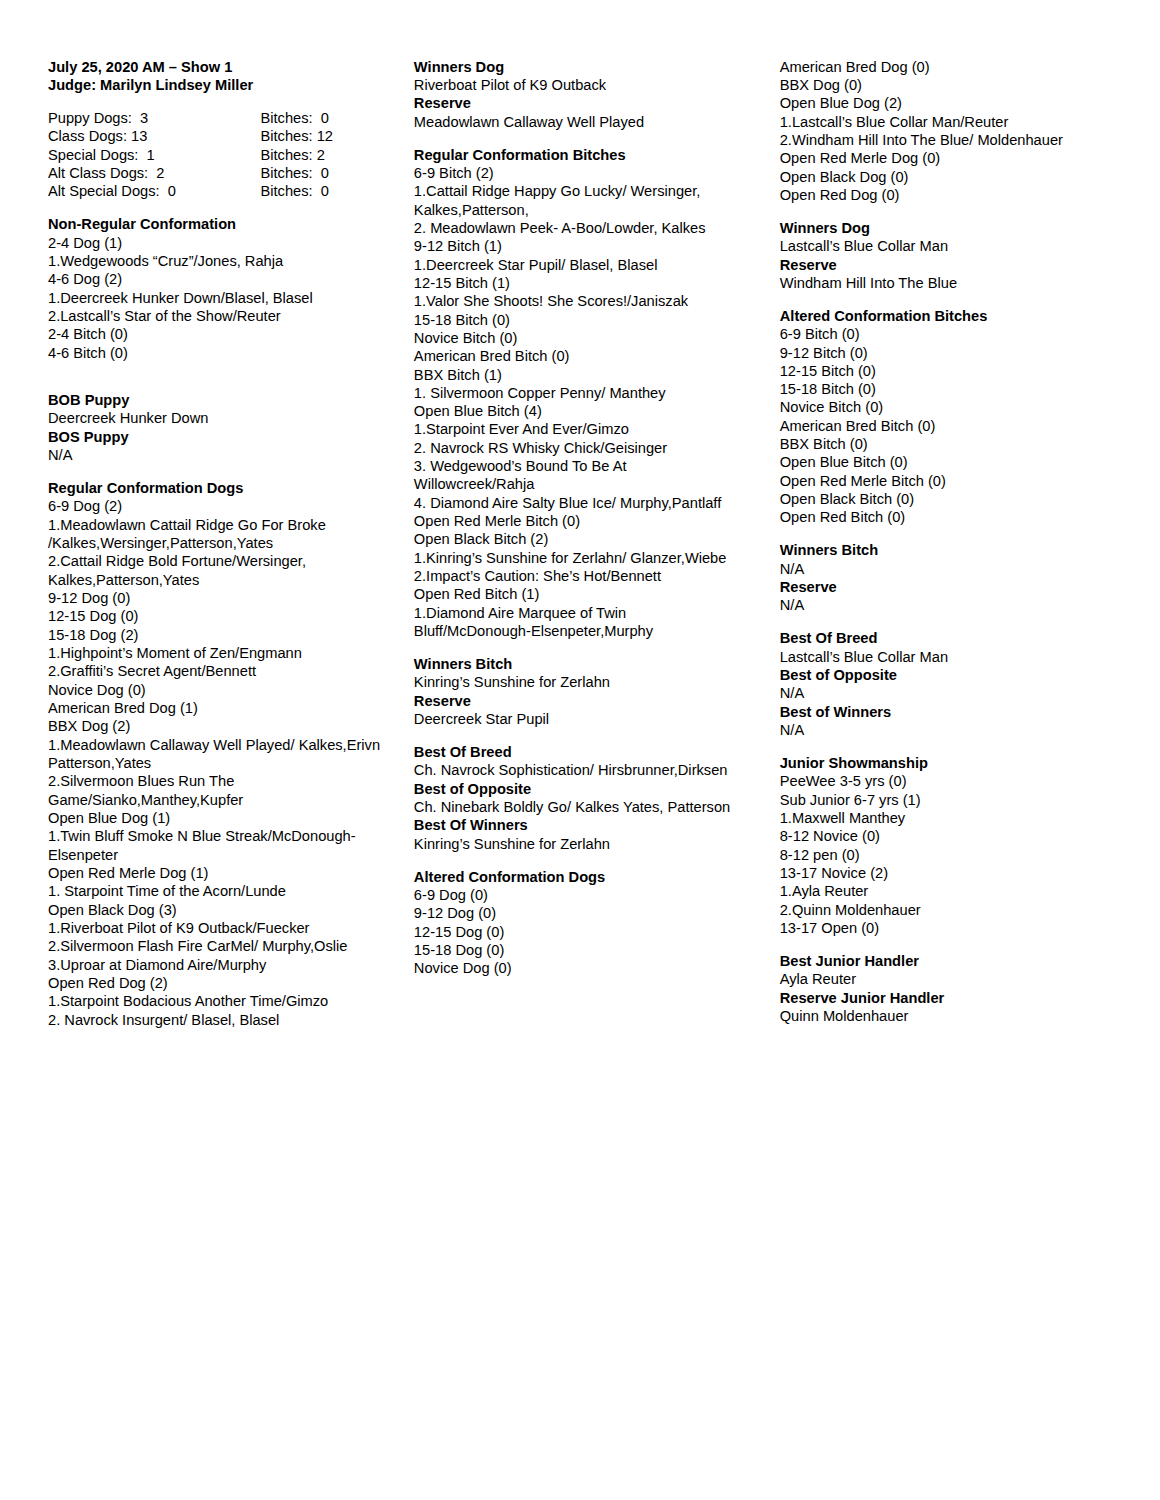July 25, 2020 AM – Show 1
Judge: Marilyn Lindsey Miller
| Puppy Dogs: 3 | Bitches: 0 |
| Class Dogs: 13 | Bitches: 12 |
| Special Dogs: 1 | Bitches: 2 |
| Alt Class Dogs: 2 | Bitches: 0 |
| Alt Special Dogs: 0 | Bitches: 0 |
Non-Regular Conformation
2-4 Dog (1)
1.Wedgewoods “Cruz”/Jones, Rahja
4-6 Dog (2)
1.Deercreek Hunker Down/Blasel, Blasel
2.Lastcall’s Star of the Show/Reuter
2-4 Bitch (0)
4-6 Bitch (0)
BOB Puppy
Deercreek Hunker Down
BOS Puppy
N/A
Regular Conformation Dogs
6-9 Dog (2)
1.Meadowlawn Cattail Ridge Go For Broke /Kalkes,Wersinger,Patterson,Yates
2.Cattail Ridge Bold Fortune/Wersinger, Kalkes,Patterson,Yates
9-12 Dog (0)
12-15 Dog (0)
15-18 Dog (2)
1.Highpoint’s Moment of Zen/Engmann
2.Graffiti’s Secret Agent/Bennett
Novice Dog (0)
American Bred Dog (1)
BBX Dog (2)
1.Meadowlawn Callaway Well Played/ Kalkes,Erivn Patterson,Yates
2.Silvermoon Blues Run The Game/Sianko,Manthey,Kupfer
Open Blue Dog (1)
1.Twin Bluff Smoke N Blue Streak/McDonough-Elsenpeter
Open Red Merle Dog (1)
1. Starpoint Time of the Acorn/Lunde
Open Black Dog (3)
1.Riverboat Pilot of K9 Outback/Fuecker
2.Silvermoon Flash Fire CarMel/ Murphy,Oslie
3.Uproar at Diamond Aire/Murphy
Open Red Dog (2)
1.Starpoint Bodacious Another Time/Gimzo
2. Navrock Insurgent/ Blasel, Blasel
Winners Dog
Riverboat Pilot of K9 Outback
Reserve
Meadowlawn Callaway Well Played
Regular Conformation Bitches
6-9 Bitch (2)
1.Cattail Ridge Happy Go Lucky/ Wersinger, Kalkes,Patterson,
2. Meadowlawn Peek- A-Boo/Lowder, Kalkes
9-12 Bitch (1)
1.Deercreek Star Pupil/ Blasel, Blasel
12-15 Bitch (1)
1.Valor She Shoots! She Scores!/Janiszak
15-18 Bitch (0)
Novice Bitch (0)
American Bred Bitch (0)
BBX Bitch (1)
1. Silvermoon Copper Penny/ Manthey
Open Blue Bitch (4)
1.Starpoint Ever And Ever/Gimzo
2. Navrock RS Whisky Chick/Geisinger
3. Wedgewood’s Bound To Be At Willowcreek/Rahja
4. Diamond Aire Salty Blue Ice/ Murphy,Pantlaff
Open Red Merle Bitch (0)
Open Black Bitch (2)
1.Kinring’s Sunshine for Zerlahn/ Glanzer,Wiebe
2.Impact’s Caution: She’s Hot/Bennett
Open Red Bitch (1)
1.Diamond Aire Marquee of Twin Bluff/McDonough-Elsenpeter,Murphy
Winners Bitch
Kinring’s Sunshine for Zerlahn
Reserve
Deercreek Star Pupil
Best Of Breed
Ch. Navrock Sophistication/ Hirsbrunner,Dirksen
Best of Opposite
Ch. Ninebark Boldly Go/ Kalkes Yates, Patterson
Best Of Winners
Kinring’s Sunshine for Zerlahn
Altered Conformation Dogs
6-9 Dog (0)
9-12 Dog (0)
12-15 Dog (0)
15-18 Dog (0)
Novice Dog (0)
American Bred Dog (0)
BBX Dog (0)
Open Blue Dog (2)
1.Lastcall’s Blue Collar Man/Reuter
2.Windham Hill Into The Blue/ Moldenhauer
Open Red Merle Dog (0)
Open Black Dog (0)
Open Red Dog (0)
Winners Dog
Lastcall’s Blue Collar Man
Reserve
Windham Hill Into The Blue
Altered Conformation Bitches
6-9 Bitch (0)
9-12 Bitch (0)
12-15 Bitch (0)
15-18 Bitch (0)
Novice Bitch (0)
American Bred Bitch (0)
BBX Bitch (0)
Open Blue Bitch (0)
Open Red Merle Bitch (0)
Open Black Bitch (0)
Open Red Bitch (0)
Winners Bitch
N/A
Reserve
N/A
Best Of Breed
Lastcall’s Blue Collar Man
Best of Opposite
N/A
Best of Winners
N/A
Junior Showmanship
PeeWee 3-5 yrs (0)
Sub Junior 6-7 yrs (1)
1.Maxwell Manthey
8-12 Novice (0)
8-12 pen (0)
13-17 Novice (2)
1.Ayla Reuter
2.Quinn Moldenhauer
13-17 Open (0)
Best Junior Handler
Ayla Reuter
Reserve Junior Handler
Quinn Moldenhauer